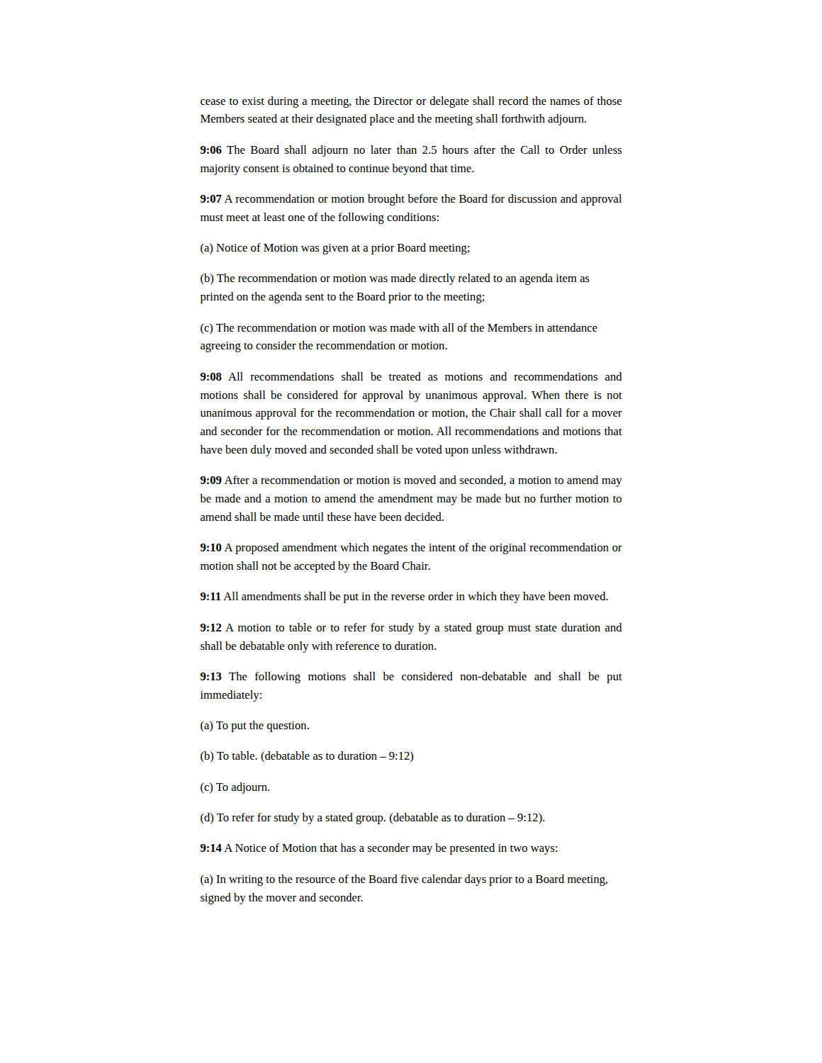cease to exist during a meeting, the Director or delegate shall record the names of those Members seated at their designated place and the meeting shall forthwith adjourn.
9:06 The Board shall adjourn no later than 2.5 hours after the Call to Order unless majority consent is obtained to continue beyond that time.
9:07 A recommendation or motion brought before the Board for discussion and approval must meet at least one of the following conditions:
(a) Notice of Motion was given at a prior Board meeting;
(b) The recommendation or motion was made directly related to an agenda item as printed on the agenda sent to the Board prior to the meeting;
(c) The recommendation or motion was made with all of the Members in attendance agreeing to consider the recommendation or motion.
9:08 All recommendations shall be treated as motions and recommendations and motions shall be considered for approval by unanimous approval. When there is not unanimous approval for the recommendation or motion, the Chair shall call for a mover and seconder for the recommendation or motion. All recommendations and motions that have been duly moved and seconded shall be voted upon unless withdrawn.
9:09 After a recommendation or motion is moved and seconded, a motion to amend may be made and a motion to amend the amendment may be made but no further motion to amend shall be made until these have been decided.
9:10 A proposed amendment which negates the intent of the original recommendation or motion shall not be accepted by the Board Chair.
9:11 All amendments shall be put in the reverse order in which they have been moved.
9:12 A motion to table or to refer for study by a stated group must state duration and shall be debatable only with reference to duration.
9:13 The following motions shall be considered non-debatable and shall be put immediately:
(a) To put the question.
(b) To table. (debatable as to duration – 9:12)
(c) To adjourn.
(d) To refer for study by a stated group. (debatable as to duration – 9:12).
9:14 A Notice of Motion that has a seconder may be presented in two ways:
(a) In writing to the resource of the Board five calendar days prior to a Board meeting, signed by the mover and seconder.